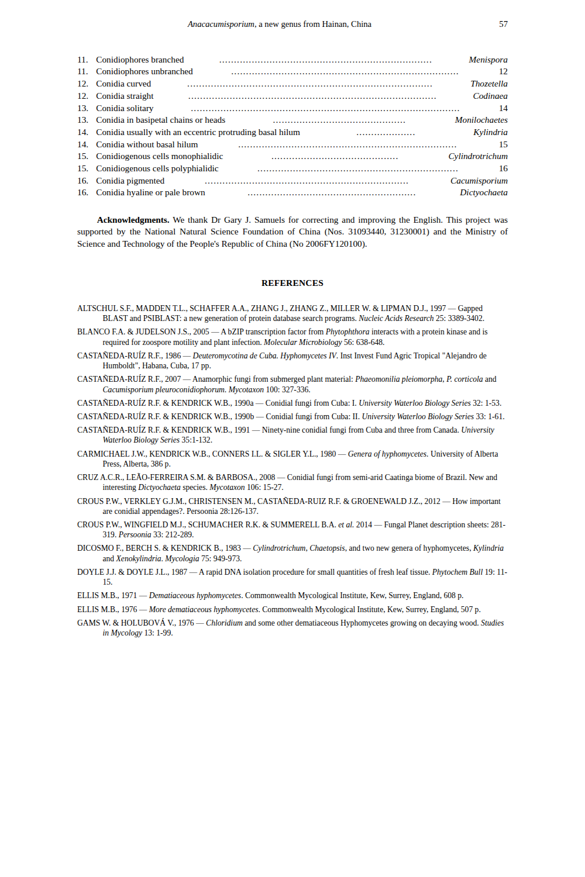Anacacumisporium, a new genus from Hainan, China
57
11. Conidiophores branched........................................................................ Menispora
11. Conidiophores unbranched............................................................................. 12
12. Conidia curved................................................................................... Thozetella
12. Conidia straight.................................................................................... Codinaea
13. Conidia solitary........................................................................................... 14
13. Conidia in basipetal chains or heads............................................. Monilochaetes
14. Conidia usually with an eccentric protruding basal hilum.................... Kylindria
14. Conidia without basal hilum.......................................................................... 15
15. Conidiogenous cells monophialidic........................................... Cylindrotrichum
15. Conidiogenous cells polyphialidic.................................................................... 16
16. Conidia pigmented..................................................................... Cacumisporium
16. Conidia hyaline or pale brown......................................................... Dictyochaeta
Acknowledgments. We thank Dr Gary J. Samuels for correcting and improving the English. This project was supported by the National Natural Science Foundation of China (Nos. 31093440, 31230001) and the Ministry of Science and Technology of the People's Republic of China (No 2006FY120100).
REFERENCES
ALTSCHUL S.F., MADDEN T.L., SCHAFFER A.A., ZHANG J., ZHANG Z., MILLER W. & LIPMAN D.J., 1997 — Gapped BLAST and PSIBLAST: a new generation of protein database search programs. Nucleic Acids Research 25: 3389-3402.
BLANCO F.A. & JUDELSON J.S., 2005 — A bZIP transcription factor from Phytophthora interacts with a protein kinase and is required for zoospore motility and plant infection. Molecular Microbiology 56: 638-648.
CASTAÑEDA-RUÍZ R.F., 1986 — Deuteromycotina de Cuba. Hyphomycetes IV. Inst Invest Fund Agric Tropical "Alejandro de Humboldt", Habana, Cuba, 17 pp.
CASTAÑEDA-RUÍZ R.F., 2007 — Anamorphic fungi from submerged plant material: Phaeomonilia pleiomorpha, P. corticola and Cacumisporium pleuroconidiophorum. Mycotaxon 100: 327-336.
CASTAÑEDA-RUÍZ R.F. & KENDRICK W.B., 1990a — Conidial fungi from Cuba: I. University Waterloo Biology Series 32: 1-53.
CASTAÑEDA-RUÍZ R.F. & KENDRICK W.B., 1990b — Conidial fungi from Cuba: II. University Waterloo Biology Series 33: 1-61.
CASTAÑEDA-RUÍZ R.F. & KENDRICK W.B., 1991 — Ninety-nine conidial fungi from Cuba and three from Canada. University Waterloo Biology Series 35:1-132.
CARMICHAEL J.W., KENDRICK W.B., CONNERS I.L. & SIGLER Y.L., 1980 — Genera of hyphomycetes. University of Alberta Press, Alberta, 386 p.
CRUZ A.C.R., LEÃO-FERREIRA S.M. & BARBOSA., 2008 — Conidial fungi from semi-arid Caatinga biome of Brazil. New and interesting Dictyochaeta species. Mycotaxon 106: 15-27.
CROUS P.W., VERKLEY G.J.M., CHRISTENSEN M., CASTAÑEDA-RUIZ R.F. & GROENEWALD J.Z., 2012 — How important are conidial appendages?. Persoonia 28:126-137.
CROUS P.W., WINGFIELD M.J., SCHUMACHER R.K. & SUMMERELL B.A. et al. 2014 — Fungal Planet description sheets: 281-319. Persoonia 33: 212-289.
DICOSMO F., BERCH S. & KENDRICK B., 1983 — Cylindrotrichum, Chaetopsis, and two new genera of hyphomycetes, Kylindria and Xenokylindria. Mycologia 75: 949-973.
DOYLE J.J. & DOYLE J.L., 1987 — A rapid DNA isolation procedure for small quantities of fresh leaf tissue. Phytochem Bull 19: 11-15.
ELLIS M.B., 1971 — Dematiaceous hyphomycetes. Commonwealth Mycological Institute, Kew, Surrey, England, 608 p.
ELLIS M.B., 1976 — More dematiaceous hyphomycetes. Commonwealth Mycological Institute, Kew, Surrey, England, 507 p.
GAMS W. & HOLUBOVÁ V., 1976 — Chloridium and some other dematiaceous Hyphomycetes growing on decaying wood. Studies in Mycology 13: 1-99.